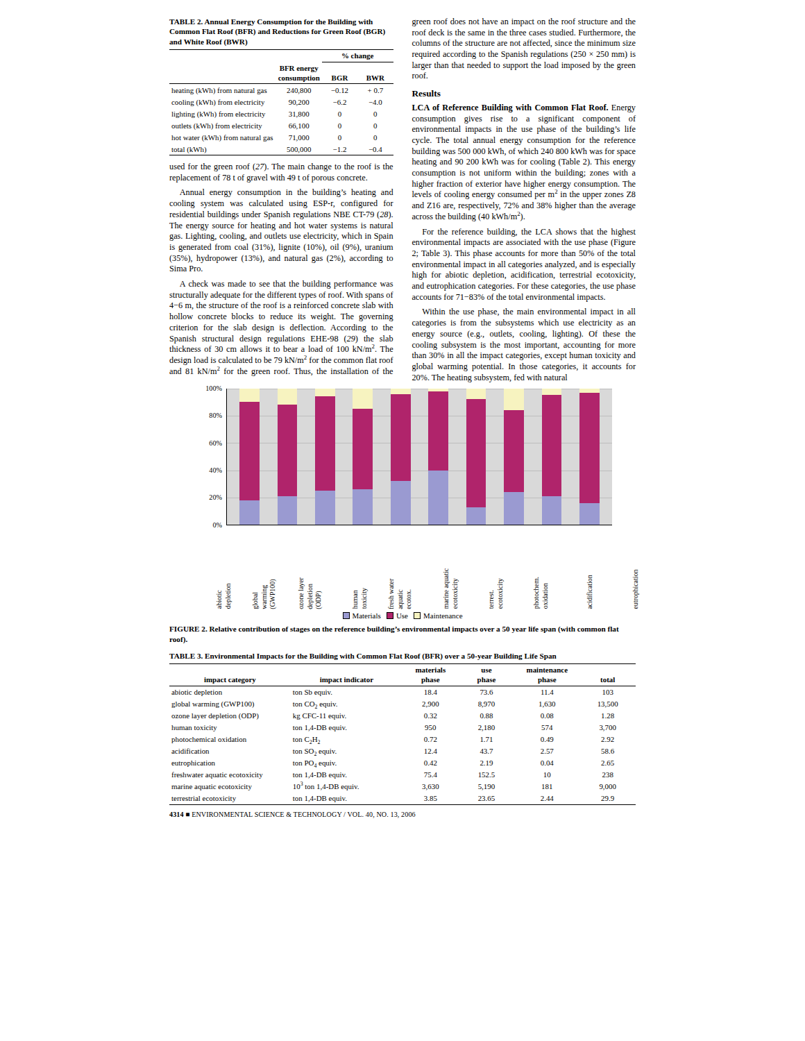TABLE 2. Annual Energy Consumption for the Building with Common Flat Roof (BFR) and Reductions for Green Roof (BGR) and White Roof (BWR)
| | | % change |
| | BFR energy consumption | BGR | BWR |
| heating (kWh) from natural gas | 240,800 | −0.12 | + 0.7 |
| cooling (kWh) from electricity | 90,200 | −6.2 | −4.0 |
| lighting (kWh) from electricity | 31,800 | 0 | 0 |
| outlets (kWh) from electricity | 66,100 | 0 | 0 |
| hot water (kWh) from natural gas | 71,000 | 0 | 0 |
| total (kWh) | 500,000 | −1.2 | −0.4 |
used for the green roof (27). The main change to the roof is the replacement of 78 t of gravel with 49 t of porous concrete.
Annual energy consumption in the building’s heating and cooling system was calculated using ESP-r, configured for residential buildings under Spanish regulations NBE CT-79 (28). The energy source for heating and hot water systems is natural gas. Lighting, cooling, and outlets use electricity, which in Spain is generated from coal (31%), lignite (10%), oil (9%), uranium (35%), hydropower (13%), and natural gas (2%), according to Sima Pro.
A check was made to see that the building performance was structurally adequate for the different types of roof. With spans of 4−6 m, the structure of the roof is a reinforced concrete slab with hollow concrete blocks to reduce its weight. The governing criterion for the slab design is deflection. According to the Spanish structural design regulations EHE-98 (29) the slab thickness of 30 cm allows it to bear a load of 100 kN/m2. The design load is calculated to be 79 kN/m2 for the common flat roof and 81 kN/m2 for the green roof. Thus, the installation of the green roof does not have an impact on the roof structure and the roof deck is the same in the three cases studied. Furthermore, the columns of the structure are not affected, since the minimum size required according to the Spanish regulations (250 × 250 mm) is larger than that needed to support the load imposed by the green roof.
Results
LCA of Reference Building with Common Flat Roof. Energy consumption gives rise to a significant component of environmental impacts in the use phase of the building’s life cycle. The total annual energy consumption for the reference building was 500 000 kWh, of which 240 800 kWh was for space heating and 90 200 kWh was for cooling (Table 2). This energy consumption is not uniform within the building; zones with a higher fraction of exterior have higher energy consumption. The levels of cooling energy consumed per m2 in the upper zones Z8 and Z16 are, respectively, 72% and 38% higher than the average across the building (40 kWh/m2).
For the reference building, the LCA shows that the highest environmental impacts are associated with the use phase (Figure 2; Table 3). This phase accounts for more than 50% of the total environmental impact in all categories analyzed, and is especially high for abiotic depletion, acidification, terrestrial ecotoxicity, and eutrophication categories. For these categories, the use phase accounts for 71−83% of the total environmental impacts.
Within the use phase, the main environmental impact in all categories is from the subsystems which use electricity as an energy source (e.g., outlets, cooling, lighting). Of these the cooling subsystem is the most important, accounting for more than 30% in all the impact categories, except human toxicity and global warming potential. In those categories, it accounts for 20%. The heating subsystem, fed with natural
100%
80%
60%
40%
20%
0%
abiotic
depletion
global
warming
(GWP100)
ozone layer
depletion
(ODP)
human
toxicity
fresh water
aquatic
ecotox.
marine aquatic
ecotoxicity
terrest.
ecotoxicity
photochem.
oxidation
acidification
eutrophication
Materials Use Maintenance
FIGURE 2. Relative contribution of stages on the reference building’s environmental impacts over a 50 year life span (with common flat roof).
TABLE 3. Environmental Impacts for the Building with Common Flat Roof (BFR) over a 50-year Building Life Span
| impact category | impact indicator | materials phase | use phase | maintenance phase | total |
| --- | --- | --- | --- | --- | --- |
| abiotic depletion | ton Sb equiv. | 18.4 | 73.6 | 11.4 | 103 |
| global warming (GWP100) | ton CO 2 equiv. | 2,900 | 8,970 | 1,630 | 13,500 |
| ozone layer depletion (ODP) | kg CFC-11 equiv. | 0.32 | 0.88 | 0.08 | 1.28 |
| human toxicity | ton 1,4-DB equiv. | 950 | 2,180 | 574 | 3,700 |
| photochemical oxidation | ton C 2 H 2 | 0.72 | 1.71 | 0.49 | 2.92 |
| acidification | ton SO 2 equiv. | 12.4 | 43.7 | 2.57 | 58.6 |
| eutrophication | ton PO 4 equiv. | 0.42 | 2.19 | 0.04 | 2.65 |
| freshwater aquatic ecotoxicity | ton 1,4-DB equiv. | 75.4 | 152.5 | 10 | 238 |
| marine aquatic ecotoxicity | 10 3 ton 1,4-DB equiv. | 3,630 | 5,190 | 181 | 9,000 |
| terrestrial ecotoxicity | ton 1,4-DB equiv. | 3.85 | 23.65 | 2.44 | 29.9 |
4314 ■ ENVIRONMENTAL SCIENCE & TECHNOLOGY / VOL. 40, NO. 13, 2006